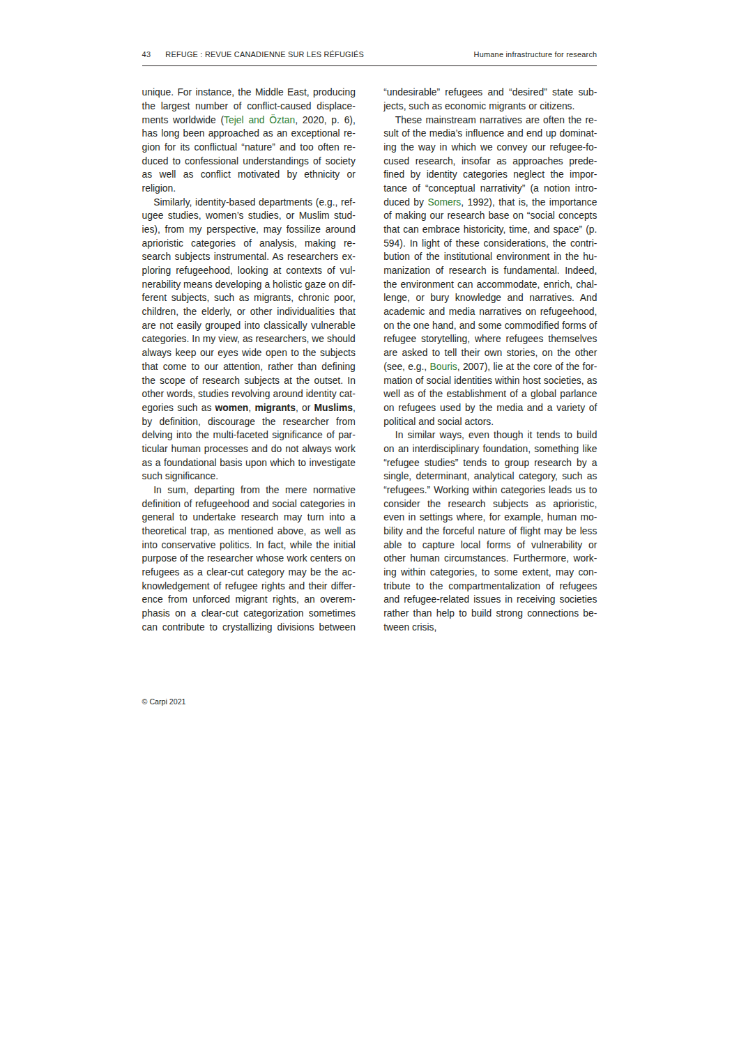43 REFUGE : REVUE CANADIENNE SUR LES RÉFUGIÉS
Humane infrastructure for research
unique. For instance, the Middle East, producing the largest number of conflict-caused displacements worldwide (Tejel and Öztan, 2020, p. 6), has long been approached as an exceptional region for its conflictual “nature” and too often reduced to confessional understandings of society as well as conflict motivated by ethnicity or religion.
Similarly, identity-based departments (e.g., refugee studies, women’s studies, or Muslim studies), from my perspective, may fossilize around aprioristic categories of analysis, making research subjects instrumental. As researchers exploring refugeehood, looking at contexts of vulnerability means developing a holistic gaze on different subjects, such as migrants, chronic poor, children, the elderly, or other individualities that are not easily grouped into classically vulnerable categories. In my view, as researchers, we should always keep our eyes wide open to the subjects that come to our attention, rather than defining the scope of research subjects at the outset. In other words, studies revolving around identity categories such as women, migrants, or Muslims, by definition, discourage the researcher from delving into the multi-faceted significance of particular human processes and do not always work as a foundational basis upon which to investigate such significance.
In sum, departing from the mere normative definition of refugeehood and social categories in general to undertake research may turn into a theoretical trap, as mentioned above, as well as into conservative politics. In fact, while the initial purpose of the researcher whose work centers on refugees as a clear-cut category may be the acknowledgement of refugee rights and their difference from unforced migrant rights, an overemphasis on a clear-cut categorization sometimes can contribute to crystallizing divisions between “undesirable” refugees and “desired” state subjects, such as economic migrants or citizens.
These mainstream narratives are often the result of the media’s influence and end up dominating the way in which we convey our refugee-focused research, insofar as approaches predefined by identity categories neglect the importance of “conceptual narrativity” (a notion introduced by Somers, 1992), that is, the importance of making our research base on “social concepts that can embrace historicity, time, and space” (p. 594). In light of these considerations, the contribution of the institutional environment in the humanization of research is fundamental. Indeed, the environment can accommodate, enrich, challenge, or bury knowledge and narratives. And academic and media narratives on refugeehood, on the one hand, and some commodified forms of refugee storytelling, where refugees themselves are asked to tell their own stories, on the other (see, e.g., Bouris, 2007), lie at the core of the formation of social identities within host societies, as well as of the establishment of a global parlance on refugees used by the media and a variety of political and social actors.
In similar ways, even though it tends to build on an interdisciplinary foundation, something like “refugee studies” tends to group research by a single, determinant, analytical category, such as “refugees.” Working within categories leads us to consider the research subjects as aprioristic, even in settings where, for example, human mobility and the forceful nature of flight may be less able to capture local forms of vulnerability or other human circumstances. Furthermore, working within categories, to some extent, may contribute to the compartmentalization of refugees and refugee-related issues in receiving societies rather than help to build strong connections between crisis,
© Carpi 2021